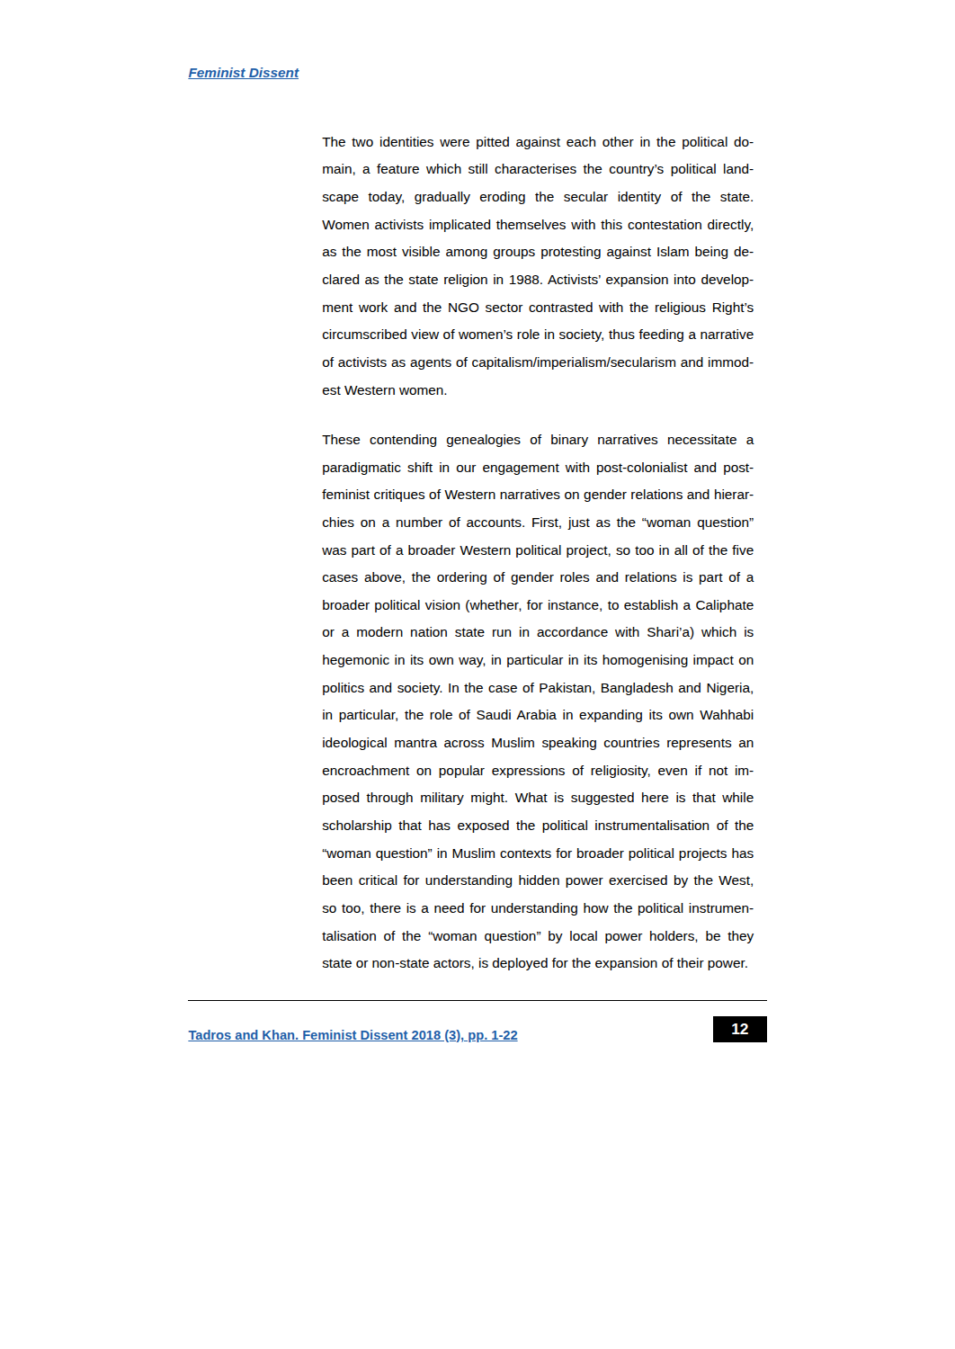Feminist Dissent
The two identities were pitted against each other in the political domain, a feature which still characterises the country’s political landscape today, gradually eroding the secular identity of the state. Women activists implicated themselves with this contestation directly, as the most visible among groups protesting against Islam being declared as the state religion in 1988. Activists’ expansion into development work and the NGO sector contrasted with the religious Right’s circumscribed view of women’s role in society, thus feeding a narrative of activists as agents of capitalism/imperialism/secularism and immodest Western women.
These contending genealogies of binary narratives necessitate a paradigmatic shift in our engagement with post-colonialist and post-feminist critiques of Western narratives on gender relations and hierarchies on a number of accounts. First, just as the “woman question” was part of a broader Western political project, so too in all of the five cases above, the ordering of gender roles and relations is part of a broader political vision (whether, for instance, to establish a Caliphate or a modern nation state run in accordance with Shari’a) which is hegemonic in its own way, in particular in its homogenising impact on politics and society. In the case of Pakistan, Bangladesh and Nigeria, in particular, the role of Saudi Arabia in expanding its own Wahhabi ideological mantra across Muslim speaking countries represents an encroachment on popular expressions of religiosity, even if not imposed through military might. What is suggested here is that while scholarship that has exposed the political instrumentalisation of the “woman question” in Muslim contexts for broader political projects has been critical for understanding hidden power exercised by the West, so too, there is a need for understanding how the political instrumentalisation of the “woman question” by local power holders, be they state or non-state actors, is deployed for the expansion of their power.
Tadros and Khan. Feminist Dissent 2018 (3), pp. 1-22
12